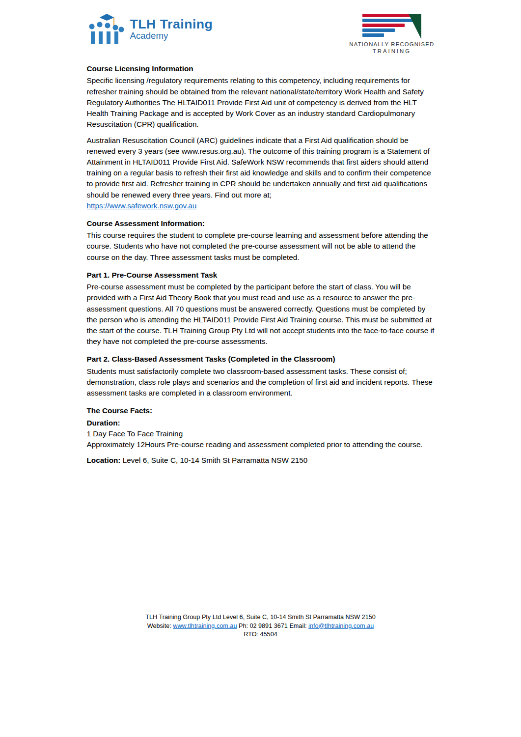TLH Training
Academy
Nationally Recognised
Training
Course Licensing Information
Specific licensing /regulatory requirements relating to this competency, including requirements for refresher training should be obtained from the relevant national/state/territory Work Health and Safety Regulatory Authorities The HLTAID011 Provide First Aid unit of competency is derived from the HLT Health Training Package and is accepted by Work Cover as an industry standard Cardiopulmonary Resuscitation (CPR) qualification.
Australian Resuscitation Council (ARC) guidelines indicate that a First Aid qualification should be renewed every 3 years (see www.resus.org.au). The outcome of this training program is a Statement of Attainment in HLTAID011 Provide First Aid. SafeWork NSW recommends that first aiders should attend training on a regular basis to refresh their first aid knowledge and skills and to confirm their competence to provide first aid. Refresher training in CPR should be undertaken annually and first aid qualifications should be renewed every three years. Find out more at;
https://www.safework.nsw.gov.au
Course Assessment Information:
This course requires the student to complete pre-course learning and assessment before attending the course. Students who have not completed the pre-course assessment will not be able to attend the course on the day. Three assessment tasks must be completed.
Part 1. Pre-Course Assessment Task
Pre-course assessment must be completed by the participant before the start of class. You will be provided with a First Aid Theory Book that you must read and use as a resource to answer the pre-assessment questions. All 70 questions must be answered correctly. Questions must be completed by the person who is attending the HLTAID011 Provide First Aid Training course. This must be submitted at the start of the course. TLH Training Group Pty Ltd will not accept students into the face-to-face course if they have not completed the pre-course assessments.
Part 2. Class-Based Assessment Tasks (Completed in the Classroom)
Students must satisfactorily complete two classroom-based assessment tasks. These consist of; demonstration, class role plays and scenarios and the completion of first aid and incident reports. These assessment tasks are completed in a classroom environment.
The Course Facts:
Duration:
1 Day Face To Face Training
Approximately 12Hours Pre-course reading and assessment completed prior to attending the course.
Location: Level 6, Suite C, 10-14 Smith St Parramatta NSW 2150
TLH Training Group Pty Ltd Level 6, Suite C, 10-14 Smith St Parramatta NSW 2150
Website: www.tlhtraining.com.au Ph: 02 9891 3671 Email: info@tlhtraining.com.au
RTO: 45504